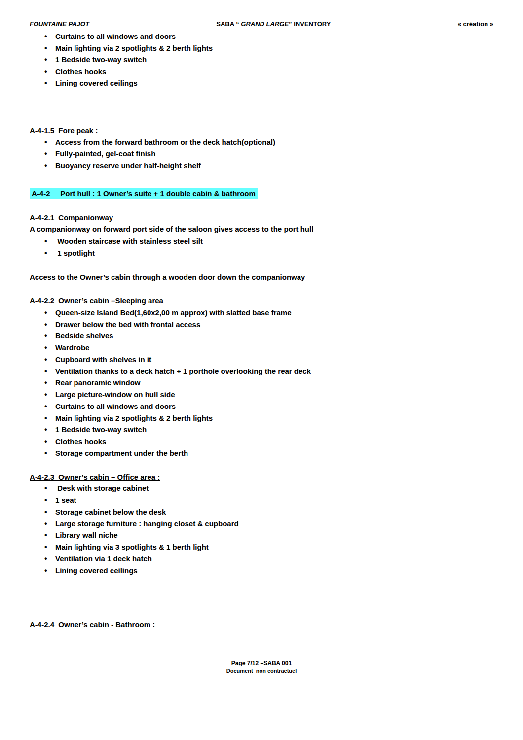FOUNTAINE PAJOT SABA “ GRAND LARGE” INVENTORY « création »
Curtains to all windows and doors
Main lighting via 2 spotlights & 2 berth lights
1 Bedside two-way switch
Clothes hooks
Lining covered ceilings
A-4-1.5 Fore peak :
Access from the forward bathroom or the deck hatch(optional)
Fully-painted, gel-coat finish
Buoyancy reserve under half-height shelf
A-4-2 Port hull : 1 Owner’s suite + 1 double cabin & bathroom
A-4-2.1 Companionway
A companionway on forward port side of the saloon gives access to the port hull
Wooden staircase with stainless steel silt
1 spotlight
Access to the Owner’s cabin through a wooden door down the companionway
A-4-2.2 Owner’s cabin –Sleeping area
Queen-size Island Bed(1,60x2,00 m approx) with slatted base frame
Drawer below the bed with frontal access
Bedside shelves
Wardrobe
Cupboard with shelves in it
Ventilation thanks to a deck hatch + 1 porthole overlooking the rear deck
Rear panoramic window
Large picture-window on hull side
Curtains to all windows and doors
Main lighting via 2 spotlights & 2 berth lights
1 Bedside two-way switch
Clothes hooks
Storage compartment under the berth
A-4-2.3 Owner’s cabin – Office area :
Desk with storage cabinet
1 seat
Storage cabinet below the desk
Large storage furniture : hanging closet & cupboard
Library wall niche
Main lighting via 3 spotlights & 1 berth light
Ventilation via 1 deck hatch
Lining covered ceilings
A-4-2.4 Owner’s cabin - Bathroom :
Page 7/12 –SABA 001
Document non contractuel